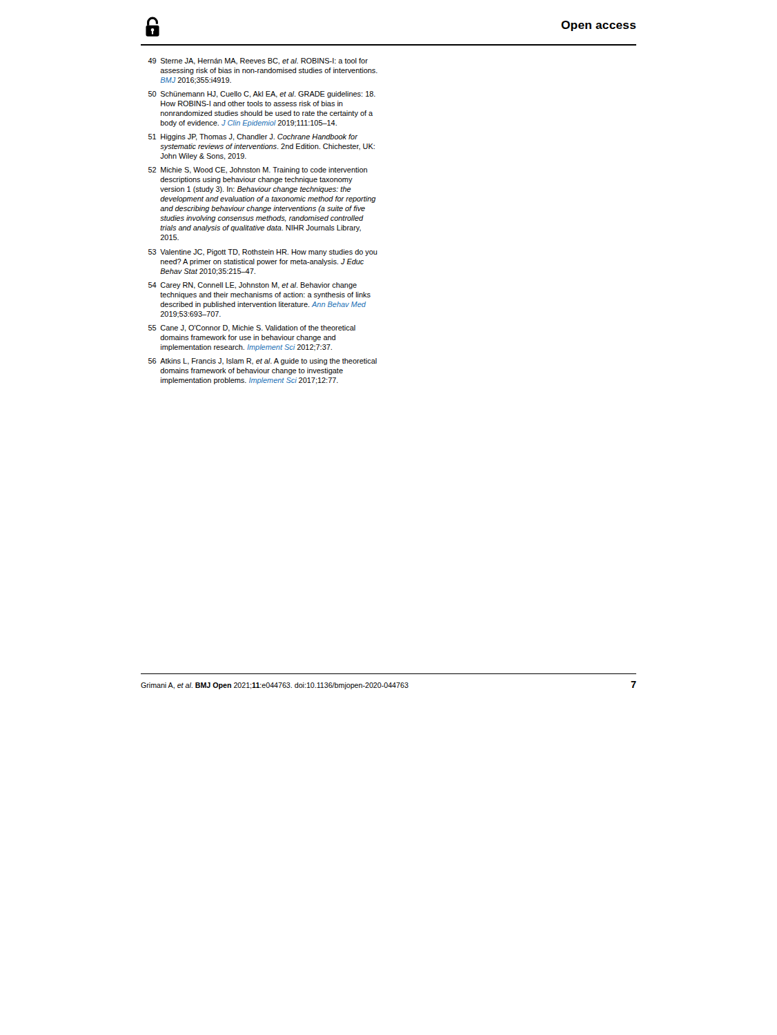Open access
49 Sterne JA, Hernán MA, Reeves BC, et al. ROBINS-I: a tool for assessing risk of bias in non-randomised studies of interventions. BMJ 2016;355:i4919.
50 Schünemann HJ, Cuello C, Akl EA, et al. GRADE guidelines: 18. How ROBINS-I and other tools to assess risk of bias in nonrandomized studies should be used to rate the certainty of a body of evidence. J Clin Epidemiol 2019;111:105–14.
51 Higgins JP, Thomas J, Chandler J. Cochrane Handbook for systematic reviews of interventions. 2nd Edition. Chichester, UK: John Wiley & Sons, 2019.
52 Michie S, Wood CE, Johnston M. Training to code intervention descriptions using behaviour change technique taxonomy version 1 (study 3). In: Behaviour change techniques: the development and evaluation of a taxonomic method for reporting and describing behaviour change interventions (a suite of five studies involving consensus methods, randomised controlled trials and analysis of qualitative data. NIHR Journals Library, 2015.
53 Valentine JC, Pigott TD, Rothstein HR. How many studies do you need? A primer on statistical power for meta-analysis. J Educ Behav Stat 2010;35:215–47.
54 Carey RN, Connell LE, Johnston M, et al. Behavior change techniques and their mechanisms of action: a synthesis of links described in published intervention literature. Ann Behav Med 2019;53:693–707.
55 Cane J, O'Connor D, Michie S. Validation of the theoretical domains framework for use in behaviour change and implementation research. Implement Sci 2012;7:37.
56 Atkins L, Francis J, Islam R, et al. A guide to using the theoretical domains framework of behaviour change to investigate implementation problems. Implement Sci 2017;12:77.
Grimani A, et al. BMJ Open 2021;11:e044763. doi:10.1136/bmjopen-2020-044763
7